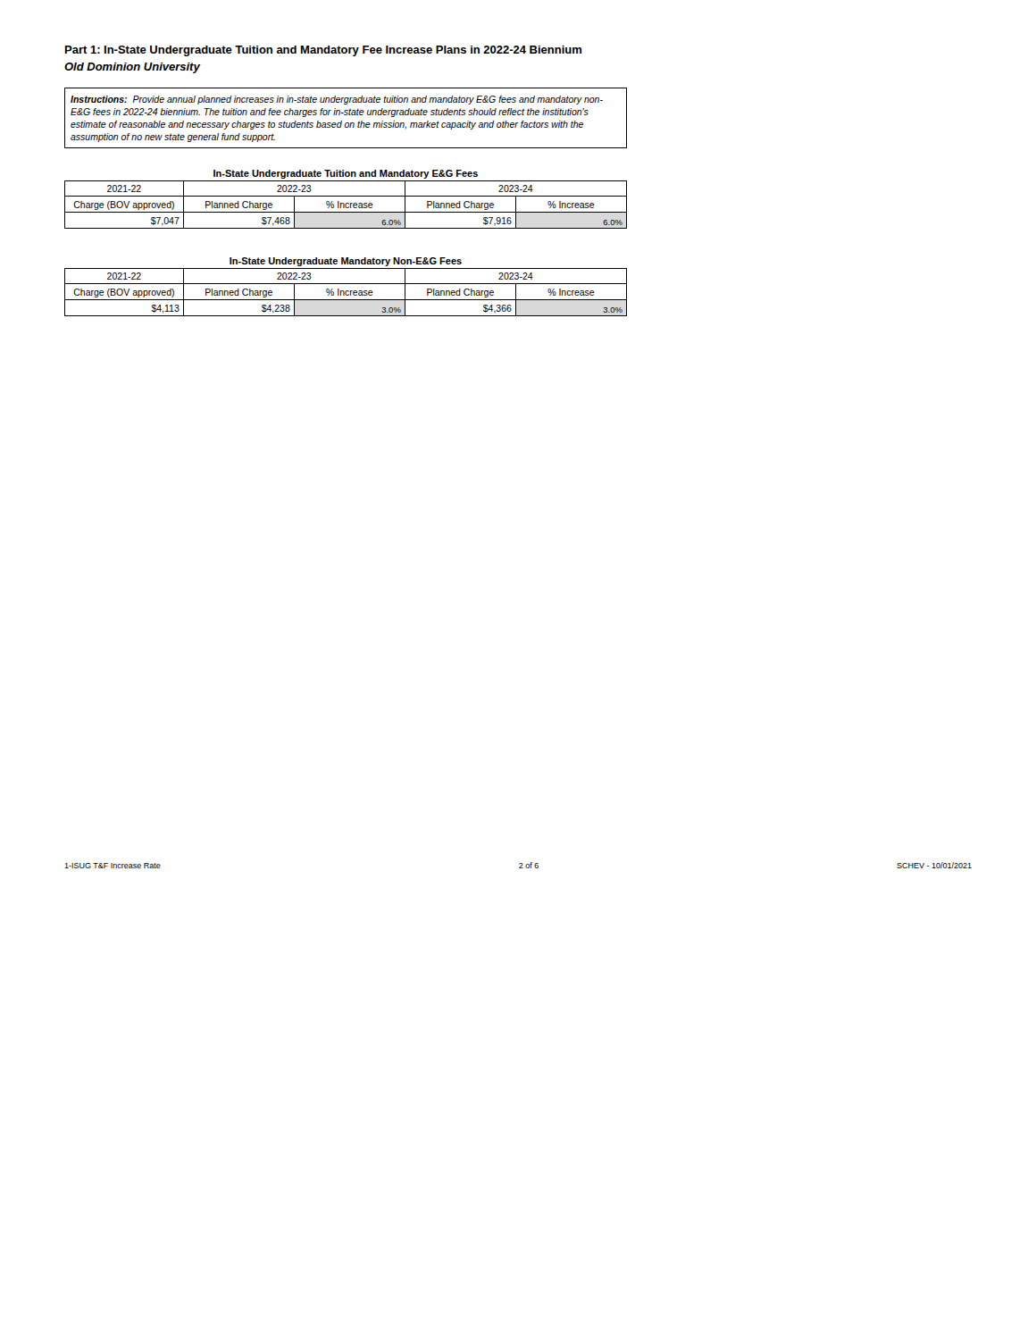Part 1: In-State Undergraduate Tuition and Mandatory Fee Increase Plans in 2022-24 Biennium
Old Dominion University
Instructions: Provide annual planned increases in in-state undergraduate tuition and mandatory E&G fees and mandatory non-E&G fees in 2022-24 biennium. The tuition and fee charges for in-state undergraduate students should reflect the institution's estimate of reasonable and necessary charges to students based on the mission, market capacity and other factors with the assumption of no new state general fund support.
In-State Undergraduate Tuition and Mandatory E&G Fees
| 2021-22 | 2022-23 | 2023-24 |
| Charge (BOV approved) | Planned Charge | % Increase | Planned Charge | % Increase |
| $7,047 | $7,468 | 6.0% | $7,916 | 6.0% |
In-State Undergraduate Mandatory Non-E&G Fees
| 2021-22 | 2022-23 | 2023-24 |
| Charge (BOV approved) | Planned Charge | % Increase | Planned Charge | % Increase |
| $4,113 | $4,238 | 3.0% | $4,366 | 3.0% |
1-ISUG T&F Increase Rate
2 of 6
SCHEV - 10/01/2021